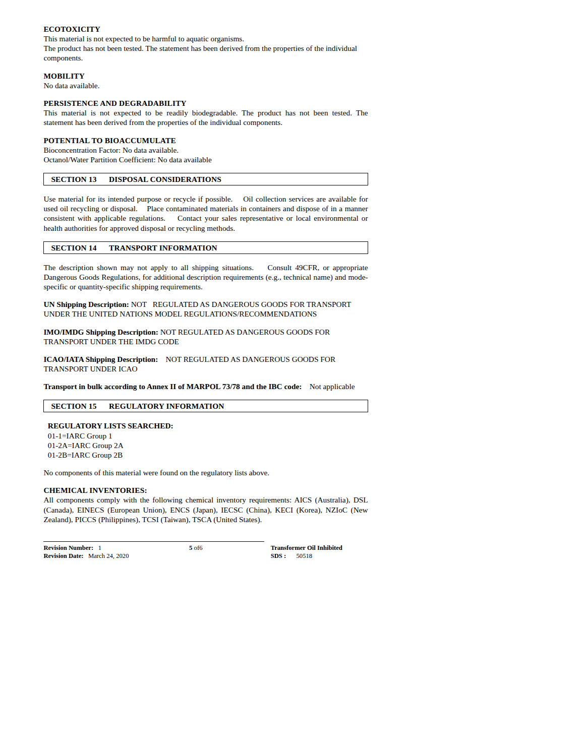Ecotoxicity
This material is not expected to be harmful to aquatic organisms.
The product has not been tested. The statement has been derived from the properties of the individual components.
Mobility
No data available.
Persistence and Degradability
This material is not expected to be readily biodegradable. The product has not been tested. The statement has been derived from the properties of the individual components.
Potential to Bioaccumulate
Bioconcentration Factor: No data available.
Octanol/Water Partition Coefficient: No data available
SECTION 13 DISPOSAL CONSIDERATIONS
Use material for its intended purpose or recycle if possible. Oil collection services are available for used oil recycling or disposal. Place contaminated materials in containers and dispose of in a manner consistent with applicable regulations. Contact your sales representative or local environmental or health authorities for approved disposal or recycling methods.
SECTION 14 TRANSPORT INFORMATION
The description shown may not apply to all shipping situations. Consult 49CFR, or appropriate Dangerous Goods Regulations, for additional description requirements (e.g., technical name) and mode-specific or quantity-specific shipping requirements.
UN Shipping Description: NOT REGULATED AS DANGEROUS GOODS FOR TRANSPORT UNDER THE UNITED NATIONS MODEL REGULATIONS/RECOMMENDATIONS
IMO/IMDG Shipping Description: NOT REGULATED AS DANGEROUS GOODS FOR TRANSPORT UNDER THE IMDG CODE
ICAO/IATA Shipping Description: NOT REGULATED AS DANGEROUS GOODS FOR TRANSPORT UNDER ICAO
Transport in bulk according to Annex II of MARPOL 73/78 and the IBC code: Not applicable
SECTION 15 REGULATORY INFORMATION
REGULATORY LISTS SEARCHED:
01-1=IARC Group 1
01-2A=IARC Group 2A
01-2B=IARC Group 2B
No components of this material were found on the regulatory lists above.
Chemical Inventories:
All components comply with the following chemical inventory requirements: AICS (Australia), DSL (Canada), EINECS (European Union), ENCS (Japan), IECSC (China), KECI (Korea), NZIoC (New Zealand), PICCS (Philippines), TCSI (Taiwan), TSCA (United States).
| Revision Number: 1 | 5 of | 6 | | Transformer Oil Inhibited |
| Revision Date: March 24, 2020 | | | | SDS : 50518 |